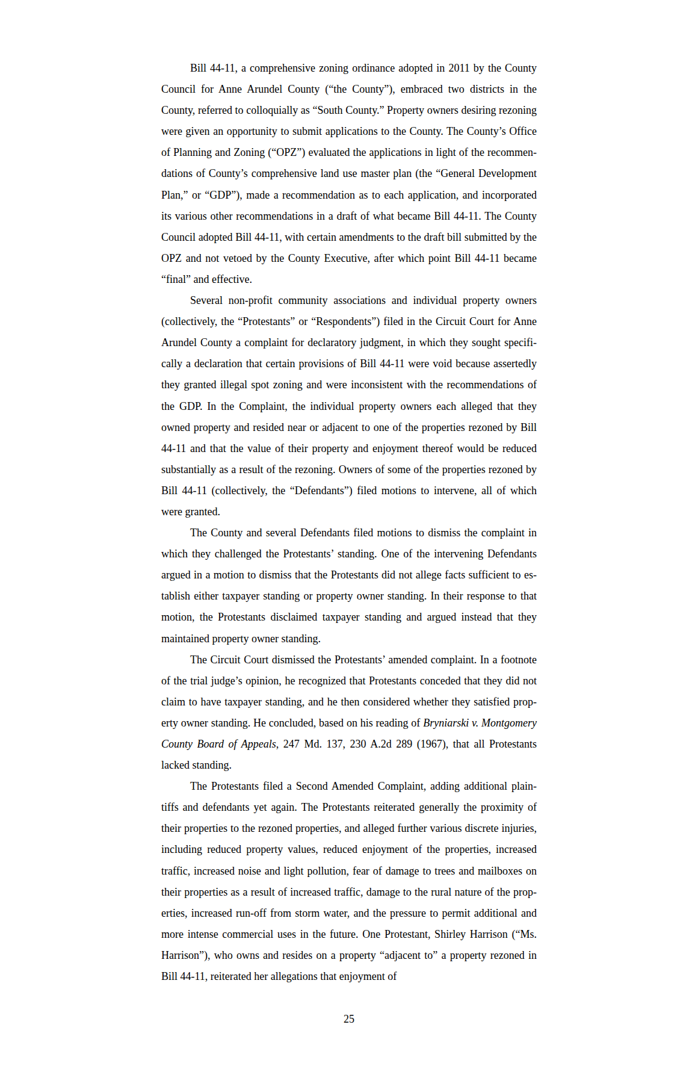Bill 44-11, a comprehensive zoning ordinance adopted in 2011 by the County Council for Anne Arundel County (“the County”), embraced two districts in the County, referred to colloquially as “South County.” Property owners desiring rezoning were given an opportunity to submit applications to the County. The County’s Office of Planning and Zoning (“OPZ”) evaluated the applications in light of the recommendations of County’s comprehensive land use master plan (the “General Development Plan,” or “GDP”), made a recommendation as to each application, and incorporated its various other recommendations in a draft of what became Bill 44-11. The County Council adopted Bill 44-11, with certain amendments to the draft bill submitted by the OPZ and not vetoed by the County Executive, after which point Bill 44-11 became “final” and effective.
Several non-profit community associations and individual property owners (collectively, the “Protestants” or “Respondents”) filed in the Circuit Court for Anne Arundel County a complaint for declaratory judgment, in which they sought specifically a declaration that certain provisions of Bill 44-11 were void because assertedly they granted illegal spot zoning and were inconsistent with the recommendations of the GDP. In the Complaint, the individual property owners each alleged that they owned property and resided near or adjacent to one of the properties rezoned by Bill 44-11 and that the value of their property and enjoyment thereof would be reduced substantially as a result of the rezoning. Owners of some of the properties rezoned by Bill 44-11 (collectively, the “Defendants”) filed motions to intervene, all of which were granted.
The County and several Defendants filed motions to dismiss the complaint in which they challenged the Protestants’ standing. One of the intervening Defendants argued in a motion to dismiss that the Protestants did not allege facts sufficient to establish either taxpayer standing or property owner standing. In their response to that motion, the Protestants disclaimed taxpayer standing and argued instead that they maintained property owner standing.
The Circuit Court dismissed the Protestants’ amended complaint. In a footnote of the trial judge’s opinion, he recognized that Protestants conceded that they did not claim to have taxpayer standing, and he then considered whether they satisfied property owner standing. He concluded, based on his reading of Bryniarski v. Montgomery County Board of Appeals, 247 Md. 137, 230 A.2d 289 (1967), that all Protestants lacked standing.
The Protestants filed a Second Amended Complaint, adding additional plaintiffs and defendants yet again. The Protestants reiterated generally the proximity of their properties to the rezoned properties, and alleged further various discrete injuries, including reduced property values, reduced enjoyment of the properties, increased traffic, increased noise and light pollution, fear of damage to trees and mailboxes on their properties as a result of increased traffic, damage to the rural nature of the properties, increased run-off from storm water, and the pressure to permit additional and more intense commercial uses in the future. One Protestant, Shirley Harrison (“Ms. Harrison”), who owns and resides on a property “adjacent to” a property rezoned in Bill 44-11, reiterated her allegations that enjoyment of
25